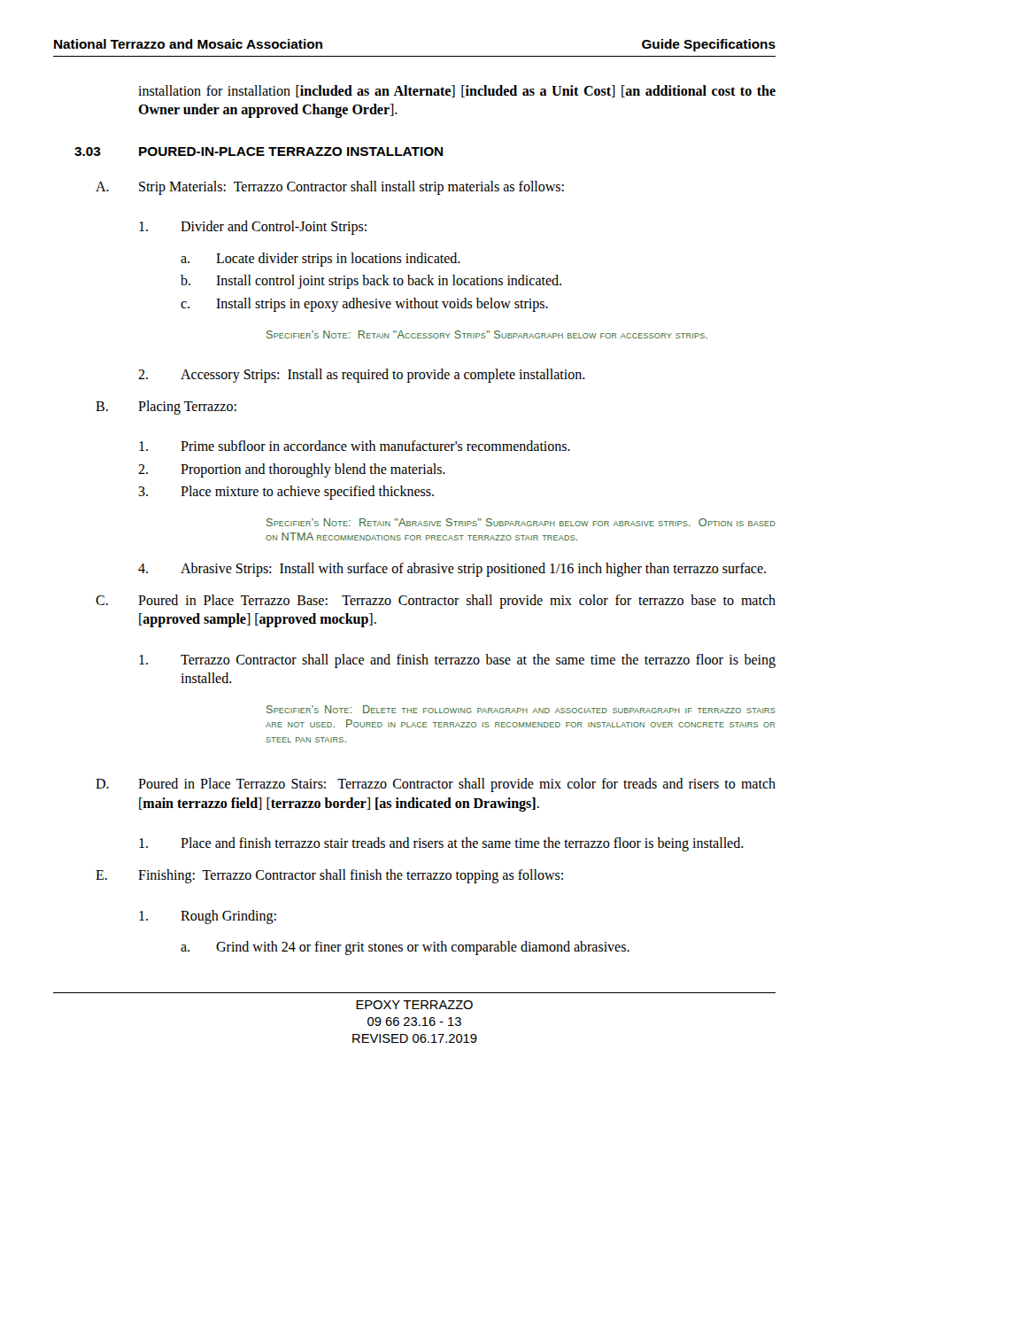National Terrazzo and Mosaic Association Guide Specifications
installation for installation [included as an Alternate] [included as a Unit Cost] [an additional cost to the Owner under an approved Change Order].
3.03 POURED-IN-PLACE TERRAZZO INSTALLATION
A. Strip Materials: Terrazzo Contractor shall install strip materials as follows:
1. Divider and Control-Joint Strips:
a. Locate divider strips in locations indicated.
b. Install control joint strips back to back in locations indicated.
c. Install strips in epoxy adhesive without voids below strips.
Specifier's Note: Retain "Accessory Strips" Subparagraph below for accessory strips.
2. Accessory Strips: Install as required to provide a complete installation.
B. Placing Terrazzo:
1. Prime subfloor in accordance with manufacturer's recommendations.
2. Proportion and thoroughly blend the materials.
3. Place mixture to achieve specified thickness.
Specifier's Note: Retain "Abrasive Strips" Subparagraph below for abrasive strips. Option is based on NTMA recommendations for precast terrazzo stair treads.
4. Abrasive Strips: Install with surface of abrasive strip positioned 1/16 inch higher than terrazzo surface.
C. Poured in Place Terrazzo Base: Terrazzo Contractor shall provide mix color for terrazzo base to match [approved sample] [approved mockup].
1. Terrazzo Contractor shall place and finish terrazzo base at the same time the terrazzo floor is being installed.
Specifier's Note: Delete the following paragraph and associated subparagraph if terrazzo stairs are not used. Poured in place terrazzo is recommended for installation over concrete stairs or steel pan stairs.
D. Poured in Place Terrazzo Stairs: Terrazzo Contractor shall provide mix color for treads and risers to match [main terrazzo field] [terrazzo border] [as indicated on Drawings].
1. Place and finish terrazzo stair treads and risers at the same time the terrazzo floor is being installed.
E. Finishing: Terrazzo Contractor shall finish the terrazzo topping as follows:
1. Rough Grinding:
a. Grind with 24 or finer grit stones or with comparable diamond abrasives.
EPOXY TERRAZZO
09 66 23.16 - 13
REVISED 06.17.2019